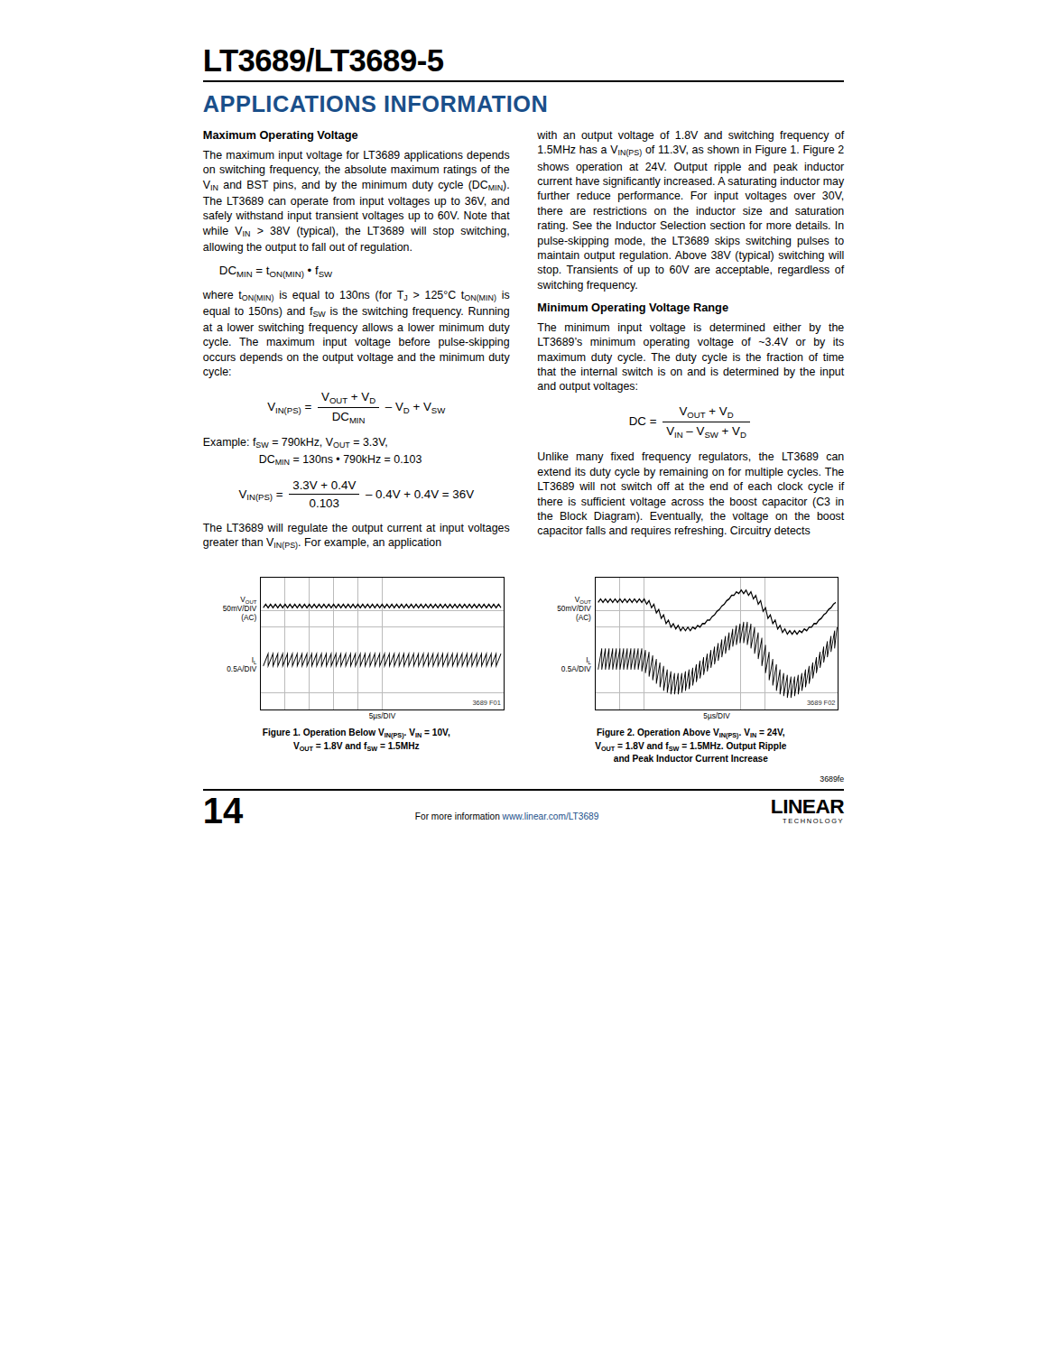LT3689/LT3689-5
Applications Information
Maximum Operating Voltage
The maximum input voltage for LT3689 applications depends on switching frequency, the absolute maximum ratings of the VIN and BST pins, and by the minimum duty cycle (DCMIN). The LT3689 can operate from input voltages up to 36V, and safely withstand input transient voltages up to 60V. Note that while VIN > 38V (typical), the LT3689 will stop switching, allowing the output to fall out of regulation.
DCMIN = tON(MIN) • fSW
where tON(MIN) is equal to 130ns (for TJ > 125°C tON(MIN) is equal to 150ns) and fSW is the switching frequency. Running at a lower switching frequency allows a lower minimum duty cycle. The maximum input voltage before pulse-skipping occurs depends on the output voltage and the minimum duty cycle:
VIN(PS) = VOUT + VD DCMIN – VD + VSW
Example: fSW = 790kHz, VOUT = 3.3V,
DCMIN = 130ns • 790kHz = 0.103
VIN(PS) = 3.3V + 0.4V 0.103 – 0.4V + 0.4V = 36V
The LT3689 will regulate the output current at input voltages greater than VIN(PS). For example, an application
with an output voltage of 1.8V and switching frequency of 1.5MHz has a VIN(PS) of 11.3V, as shown in Figure 1. Figure 2 shows operation at 24V. Output ripple and peak inductor current have significantly increased. A saturating inductor may further reduce performance. For input voltages over 30V, there are restrictions on the inductor size and saturation rating. See the Inductor Selection section for more details. In pulse-skipping mode, the LT3689 skips switching pulses to maintain output regulation. Above 38V (typical) switching will stop. Transients of up to 60V are acceptable, regardless of switching frequency.
Minimum Operating Voltage Range
The minimum input voltage is determined either by the LT3689’s minimum operating voltage of ~3.4V or by its maximum duty cycle. The duty cycle is the fraction of time that the internal switch is on and is determined by the input and output voltages:
DC = VOUT + VD VIN – VSW + VD
Unlike many fixed frequency regulators, the LT3689 can extend its duty cycle by remaining on for multiple cycles. The LT3689 will not switch off at the end of each clock cycle if there is sufficient voltage across the boost capacitor (C3 in the Block Diagram). Eventually, the voltage on the boost capacitor falls and requires refreshing. Circuitry detects
VOUT
50mV/DIV
(AC)
IL
0.5A/DIV
3689 F01
5µs/DIV
Figure 1. Operation Below VIN(PS). VIN = 10V,
VOUT = 1.8V and fSW = 1.5MHz
VOUT
50mV/DIV
(AC)
IL
0.5A/DIV
3689 F02
5µs/DIV
Figure 2. Operation Above VIN(PS). VIN = 24V,
VOUT = 1.8V and fSW = 1.5MHz. Output Ripple
and Peak Inductor Current Increase
3689fe
14
For more information www.linear.com/LT3689
LINEAR
TECHNOLOGY